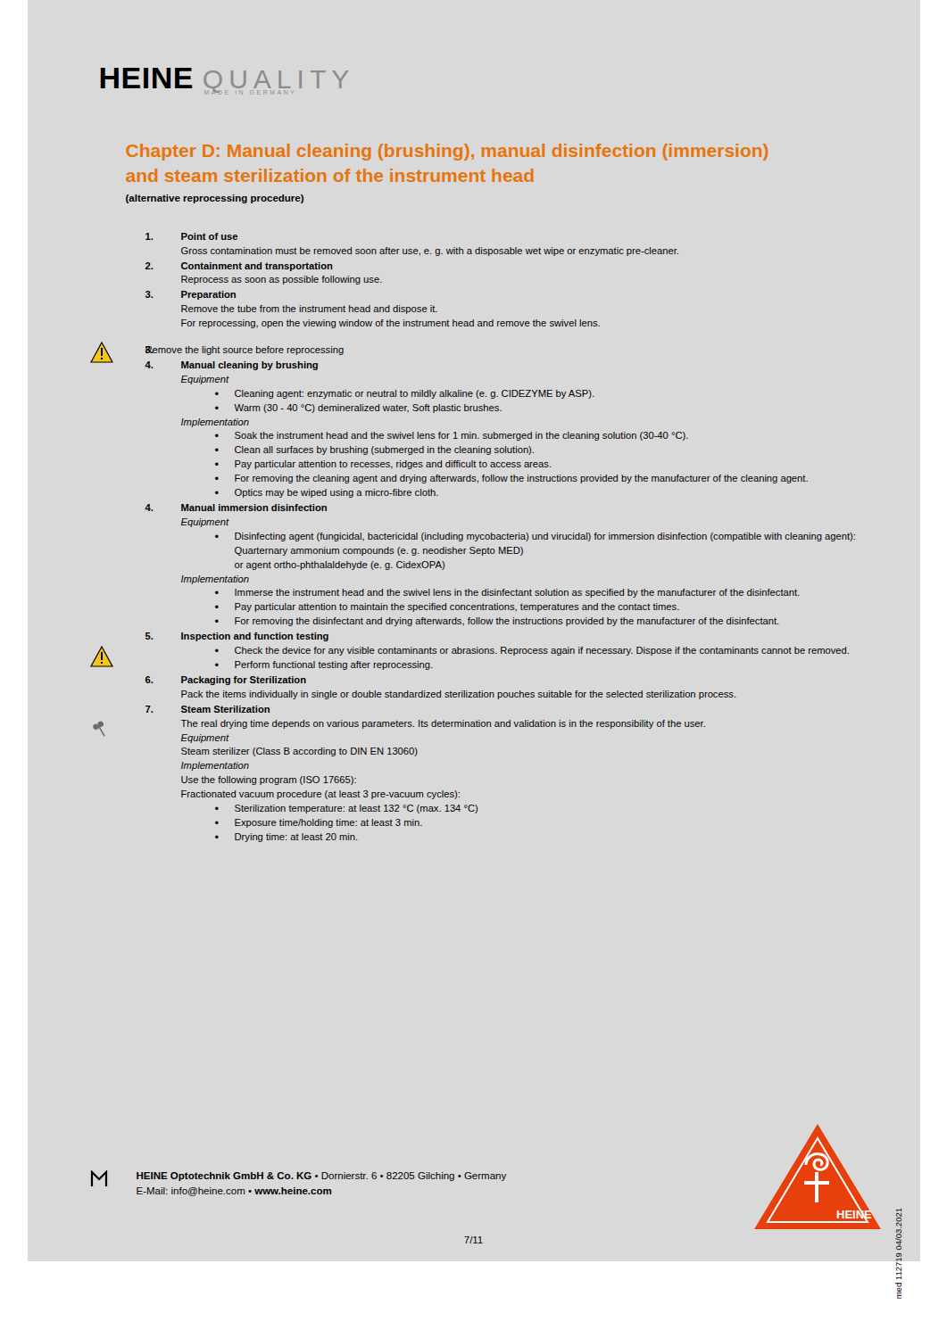HEINE QUALITY MADE IN GERMANY
Chapter D: Manual cleaning (brushing), manual disinfection (immersion) and steam sterilization of the instrument head
(alternative reprocessing procedure)
Point of use Gross contamination must be removed soon after use, e. g. with a disposable wet wipe or enzymatic pre-cleaner.
Containment and transportation Reprocess as soon as possible following use.
Preparation Remove the tube from the instrument head and dispose it. For reprocessing, open the viewing window of the instrument head and remove the swivel lens.
Remove the light source before reprocessing
Manual cleaning by brushing Equipment
Cleaning agent: enzymatic or neutral to mildly alkaline (e. g. CIDEZYME by ASP).
Warm (30 - 40 °C) demineralized water, Soft plastic brushes.
Implementation
Soak the instrument head and the swivel lens for 1 min. submerged in the cleaning solution (30-40 °C).
Clean all surfaces by brushing (submerged in the cleaning solution).
Pay particular attention to recesses, ridges and difficult to access areas.
For removing the cleaning agent and drying afterwards, follow the instructions provided by the manufacturer of the cleaning agent.
Optics may be wiped using a micro-fibre cloth.
Manual immersion disinfection Equipment
Disinfecting agent (fungicidal, bactericidal (including mycobacteria) und virucidal) for immersion disinfection (compatible with cleaning agent):
Quarternary ammonium compounds (e. g. neodisher Septo MED)
or agent ortho-phthalaldehyde (e. g. CidexOPA)
Implementation
Immerse the instrument head and the swivel lens in the disinfectant solution as specified by the manufacturer of the disinfectant.
Pay particular attention to maintain the specified concentrations, temperatures and the contact times.
For removing the disinfectant and drying afterwards, follow the instructions provided by the manufacturer of the disinfectant.
Inspection and function testing
Check the device for any visible contaminants or abrasions. Reprocess again if necessary. Dispose if the contaminants cannot be removed.
Perform functional testing after reprocessing.
Packaging for Sterilization Pack the items individually in single or double standardized sterilization pouches suitable for the selected sterilization process.
Steam Sterilization The real drying time depends on various parameters. Its determination and validation is in the responsibility of the user. Equipment Steam sterilizer (Class B according to DIN EN 13060) Implementation Use the following program (ISO 17665): Fractionated vacuum procedure (at least 3 pre-vacuum cycles):
Sterilization temperature: at least 132 °C (max. 134 °C)
Exposure time/holding time: at least 3 min.
Drying time: at least 20 min.
HEINE Optotechnik GmbH & Co. KG • Dornierstr. 6 • 82205 Gilching • Germany
E-Mail: info@heine.com • www.heine.com
HEINE
med 112719 04/03.2021
7/11